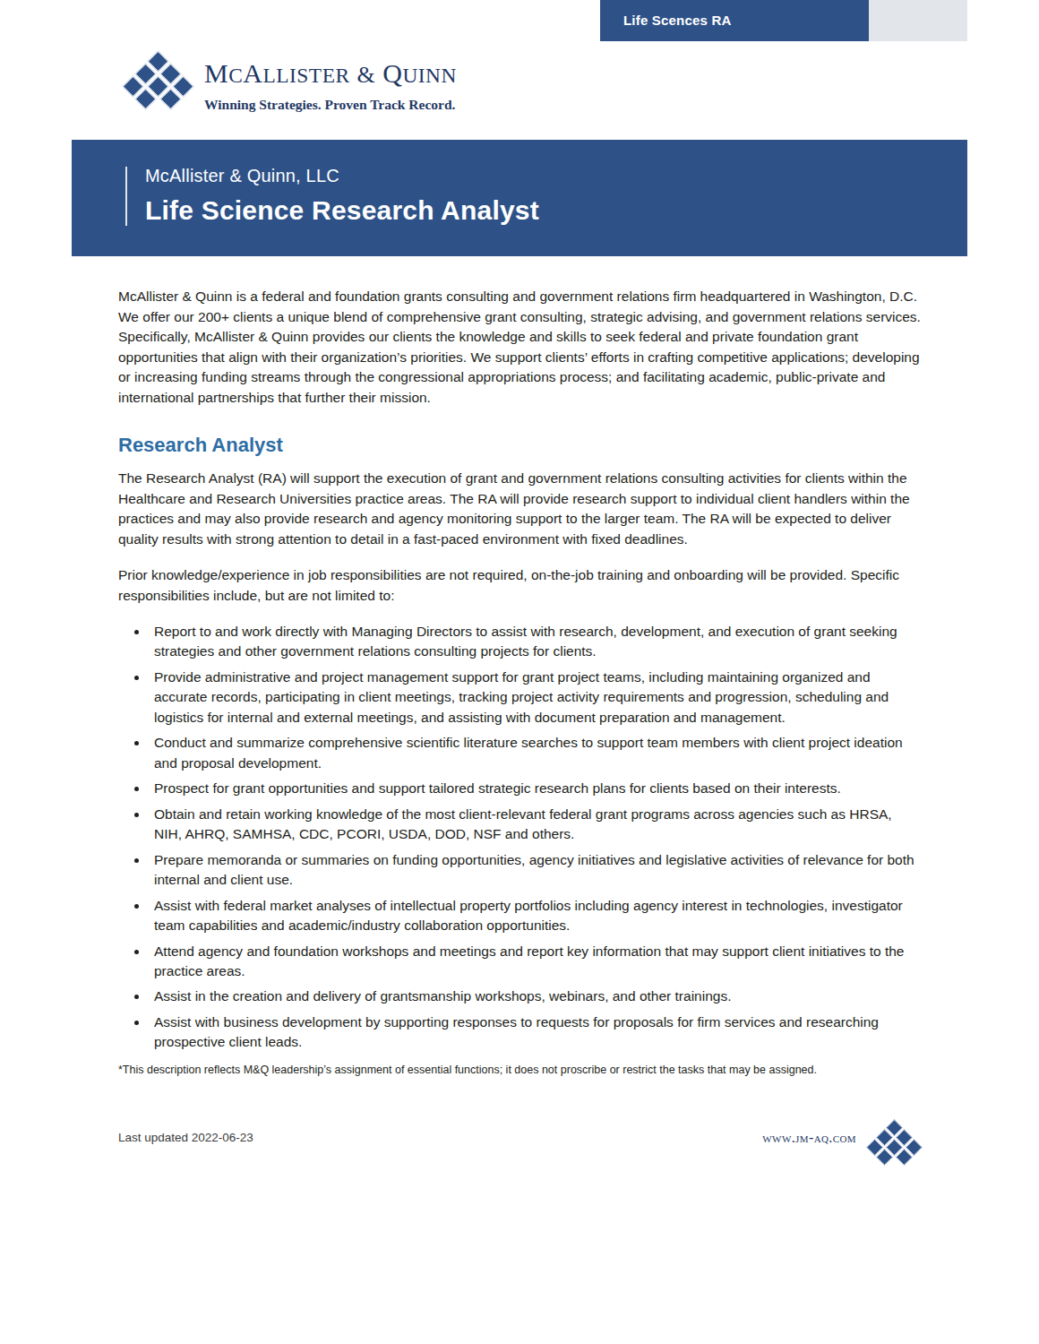Life Scences RA
MCALLISTER & QUINN
Winning Strategies. Proven Track Record.
McAllister & Quinn, LLC
Life Science Research Analyst
McAllister & Quinn is a federal and foundation grants consulting and government relations firm headquartered in Washington, D.C. We offer our 200+ clients a unique blend of comprehensive grant consulting, strategic advising, and government relations services. Specifically, McAllister & Quinn provides our clients the knowledge and skills to seek federal and private foundation grant opportunities that align with their organization’s priorities. We support clients’ efforts in crafting competitive applications; developing or increasing funding streams through the congressional appropriations process; and facilitating academic, public-private and international partnerships that further their mission.
Research Analyst
The Research Analyst (RA) will support the execution of grant and government relations consulting activities for clients within the Healthcare and Research Universities practice areas. The RA will provide research support to individual client handlers within the practices and may also provide research and agency monitoring support to the larger team. The RA will be expected to deliver quality results with strong attention to detail in a fast-paced environment with fixed deadlines.
Prior knowledge/experience in job responsibilities are not required, on-the-job training and onboarding will be provided. Specific responsibilities include, but are not limited to:
Report to and work directly with Managing Directors to assist with research, development, and execution of grant seeking strategies and other government relations consulting projects for clients.
Provide administrative and project management support for grant project teams, including maintaining organized and accurate records, participating in client meetings, tracking project activity requirements and progression, scheduling and logistics for internal and external meetings, and assisting with document preparation and management.
Conduct and summarize comprehensive scientific literature searches to support team members with client project ideation and proposal development.
Prospect for grant opportunities and support tailored strategic research plans for clients based on their interests.
Obtain and retain working knowledge of the most client-relevant federal grant programs across agencies such as HRSA, NIH, AHRQ, SAMHSA, CDC, PCORI, USDA, DOD, NSF and others.
Prepare memoranda or summaries on funding opportunities, agency initiatives and legislative activities of relevance for both internal and client use.
Assist with federal market analyses of intellectual property portfolios including agency interest in technologies, investigator team capabilities and academic/industry collaboration opportunities.
Attend agency and foundation workshops and meetings and report key information that may support client initiatives to the practice areas.
Assist in the creation and delivery of grantsmanship workshops, webinars, and other trainings.
Assist with business development by supporting responses to requests for proposals for firm services and researching prospective client leads.
*This description reflects M&Q leadership’s assignment of essential functions; it does not proscribe or restrict the tasks that may be assigned.
Last updated 2022-06-23
www.jm-aq.com